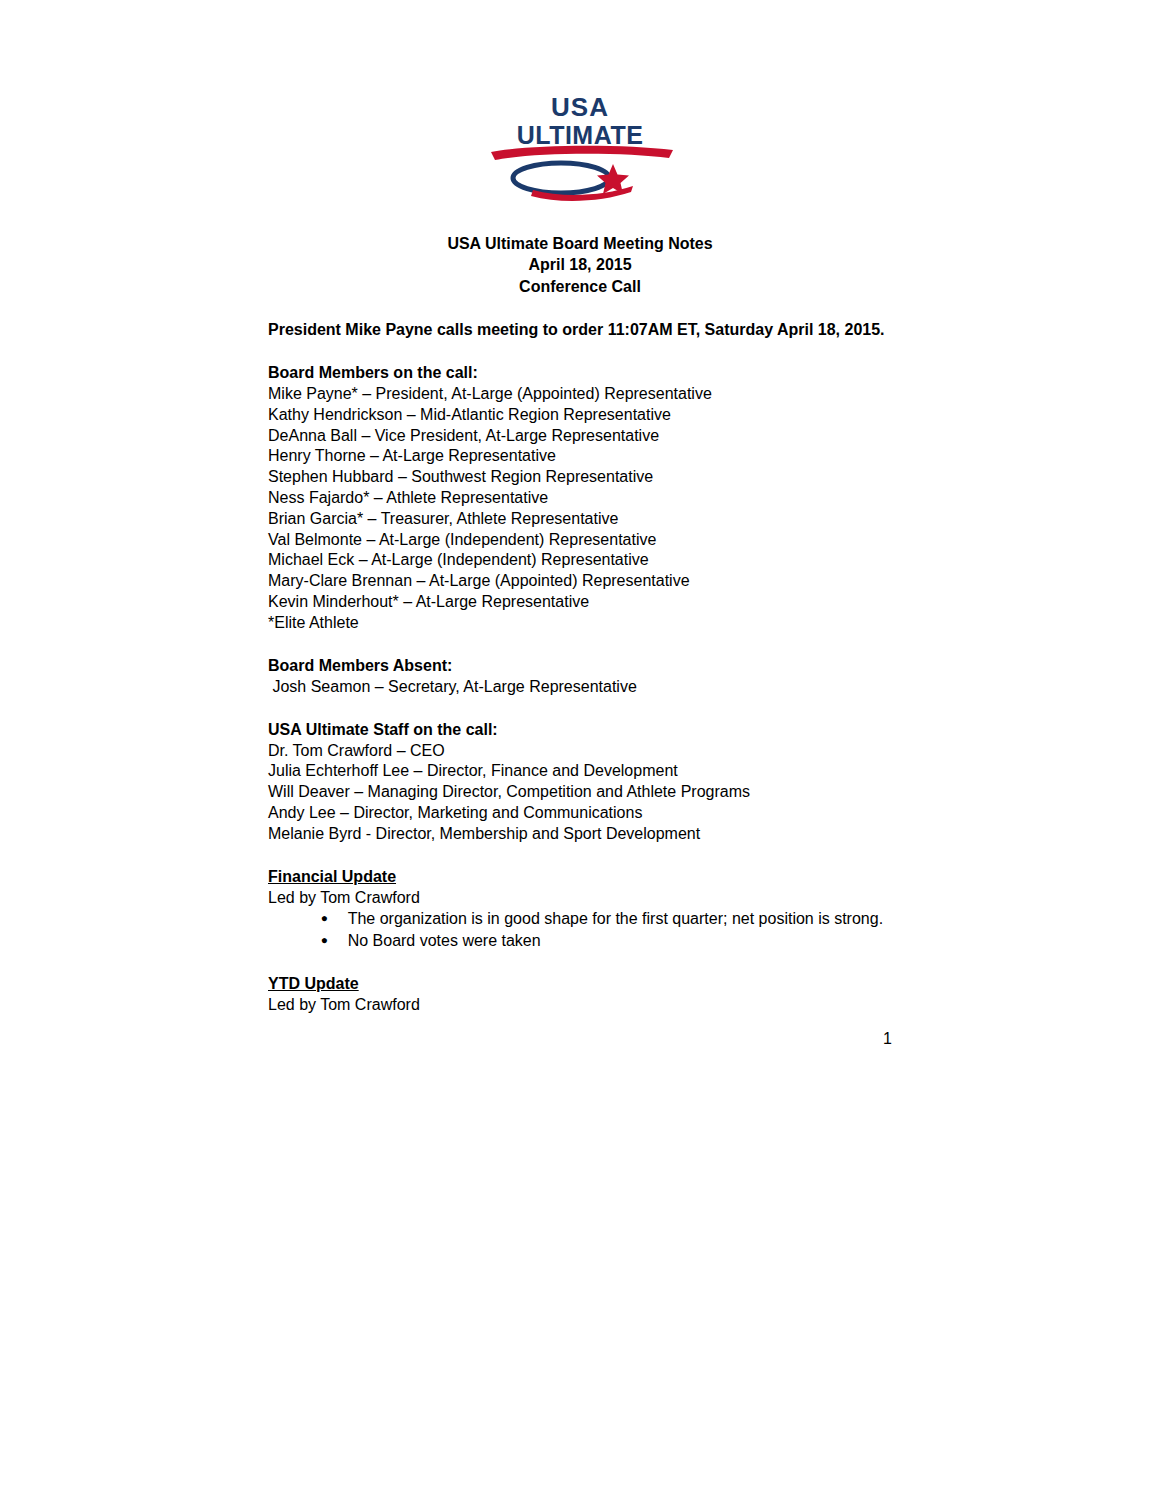USA ULTIMATE
USA Ultimate Board Meeting Notes April 18, 2015 Conference Call
President Mike Payne calls meeting to order 11:07AM ET, Saturday April 18, 2015.
Board Members on the call:
Mike Payne* – President, At-Large (Appointed) Representative
Kathy Hendrickson – Mid-Atlantic Region Representative
DeAnna Ball – Vice President, At-Large Representative
Henry Thorne – At-Large Representative
Stephen Hubbard – Southwest Region Representative
Ness Fajardo* – Athlete Representative
Brian Garcia* – Treasurer, Athlete Representative
Val Belmonte – At-Large (Independent) Representative
Michael Eck – At-Large (Independent) Representative
Mary-Clare Brennan – At-Large (Appointed) Representative
Kevin Minderhout* – At-Large Representative
*Elite Athlete
Board Members Absent:
Josh Seamon – Secretary, At-Large Representative
USA Ultimate Staff on the call:
Dr. Tom Crawford – CEO
Julia Echterhoff Lee – Director, Finance and Development
Will Deaver – Managing Director, Competition and Athlete Programs
Andy Lee – Director, Marketing and Communications
Melanie Byrd - Director, Membership and Sport Development
Financial Update
Led by Tom Crawford
The organization is in good shape for the first quarter; net position is strong.
No Board votes were taken
YTD Update
Led by Tom Crawford
1